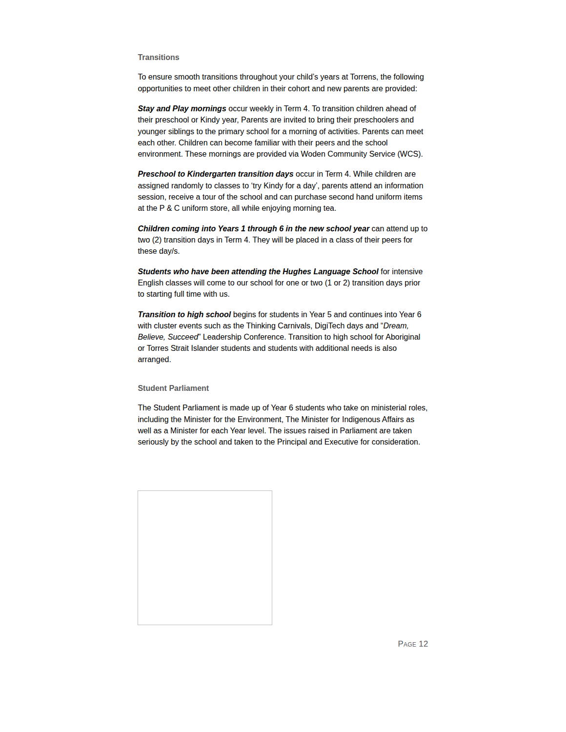Transitions
To ensure smooth transitions throughout your child’s years at Torrens, the following opportunities to meet other children in their cohort and new parents are provided:
Stay and Play mornings occur weekly in Term 4. To transition children ahead of their preschool or Kindy year, Parents are invited to bring their preschoolers and younger siblings to the primary school for a morning of activities. Parents can meet each other. Children can become familiar with their peers and the school environment. These mornings are provided via Woden Community Service (WCS).
Preschool to Kindergarten transition days occur in Term 4. While children are assigned randomly to classes to ‘try Kindy for a day’, parents attend an information session, receive a tour of the school and can purchase second hand uniform items at the P & C uniform store, all while enjoying morning tea.
Children coming into Years 1 through 6 in the new school year can attend up to two (2) transition days in Term 4. They will be placed in a class of their peers for these day/s.
Students who have been attending the Hughes Language School for intensive English classes will come to our school for one or two (1 or 2) transition days prior to starting full time with us.
Transition to high school begins for students in Year 5 and continues into Year 6 with cluster events such as the Thinking Carnivals, DigiTech days and “Dream, Believe, Succeed” Leadership Conference. Transition to high school for Aboriginal or Torres Strait Islander students and students with additional needs is also arranged.
Student Parliament
The Student Parliament is made up of Year 6 students who take on ministerial roles, including the Minister for the Environment, The Minister for Indigenous Affairs as well as a Minister for each Year level. The issues raised in Parliament are taken seriously by the school and taken to the Principal and Executive for consideration.
Page 12